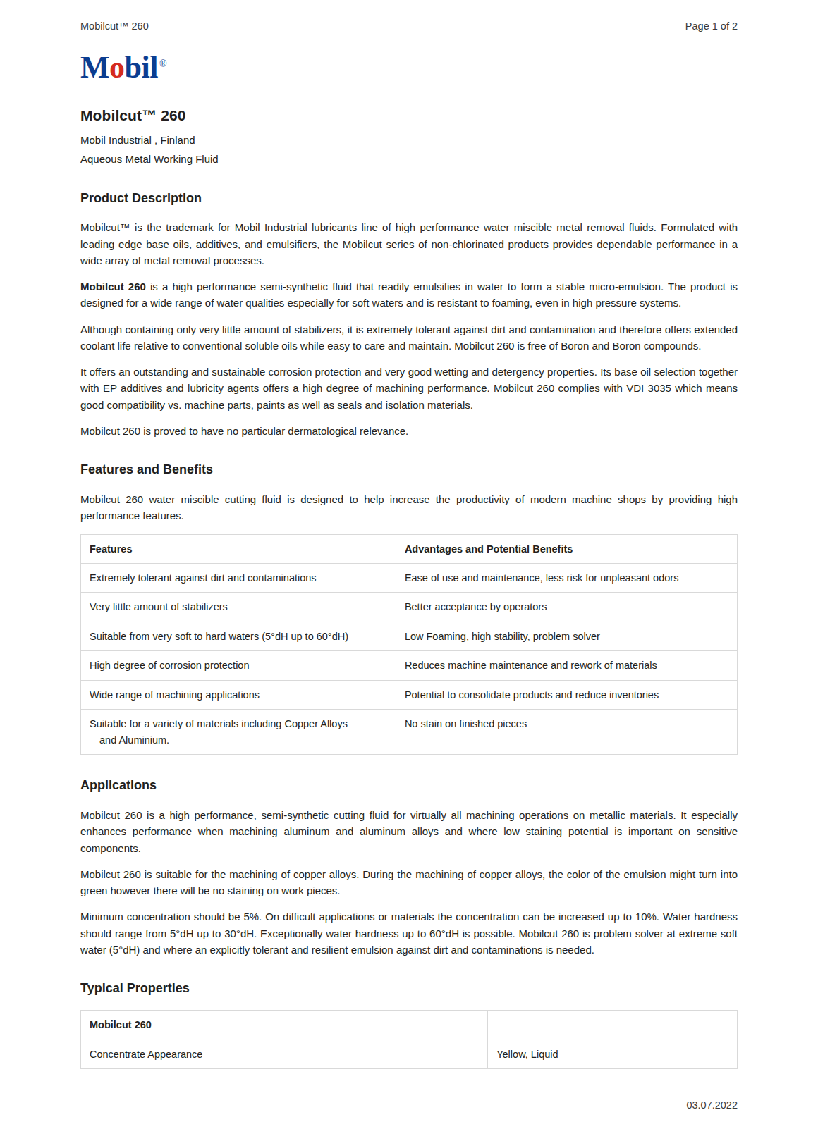Mobilcut™ 260 Page 1 of 2
Mobil®
Mobilcut™ 260
Mobil Industrial , Finland
Aqueous Metal Working Fluid
Product Description
Mobilcut™ is the trademark for Mobil Industrial lubricants line of high performance water miscible metal removal fluids. Formulated with leading edge base oils, additives, and emulsifiers, the Mobilcut series of non-chlorinated products provides dependable performance in a wide array of metal removal processes.
Mobilcut 260 is a high performance semi-synthetic fluid that readily emulsifies in water to form a stable micro-emulsion. The product is designed for a wide range of water qualities especially for soft waters and is resistant to foaming, even in high pressure systems.
Although containing only very little amount of stabilizers, it is extremely tolerant against dirt and contamination and therefore offers extended coolant life relative to conventional soluble oils while easy to care and maintain. Mobilcut 260 is free of Boron and Boron compounds.
It offers an outstanding and sustainable corrosion protection and very good wetting and detergency properties. Its base oil selection together with EP additives and lubricity agents offers a high degree of machining performance. Mobilcut 260 complies with VDI 3035 which means good compatibility vs. machine parts, paints as well as seals and isolation materials.
Mobilcut 260 is proved to have no particular dermatological relevance.
Features and Benefits
Mobilcut 260 water miscible cutting fluid is designed to help increase the productivity of modern machine shops by providing high performance features.
| Features | Advantages and Potential Benefits |
| --- | --- |
| Extremely tolerant against dirt and contaminations | Ease of use and maintenance, less risk for unpleasant odors |
| Very little amount of stabilizers | Better acceptance by operators |
| Suitable from very soft to hard waters (5°dH up to 60°dH) | Low Foaming, high stability, problem solver |
| High degree of corrosion protection | Reduces machine maintenance and rework of materials |
| Wide range of machining applications | Potential to consolidate products and reduce inventories |
| Suitable for a variety of materials including Copper Alloys and Aluminium. | No stain on finished pieces |
Applications
Mobilcut 260 is a high performance, semi-synthetic cutting fluid for virtually all machining operations on metallic materials. It especially enhances performance when machining aluminum and aluminum alloys and where low staining potential is important on sensitive components.
Mobilcut 260 is suitable for the machining of copper alloys. During the machining of copper alloys, the color of the emulsion might turn into green however there will be no staining on work pieces.
Minimum concentration should be 5%. On difficult applications or materials the concentration can be increased up to 10%. Water hardness should range from 5°dH up to 30°dH. Exceptionally water hardness up to 60°dH is possible. Mobilcut 260 is problem solver at extreme soft water (5°dH) and where an explicitly tolerant and resilient emulsion against dirt and contaminations is needed.
Typical Properties
| Mobilcut 260 | |
| --- | --- |
| Concentrate Appearance | Yellow, Liquid |
03.07.2022